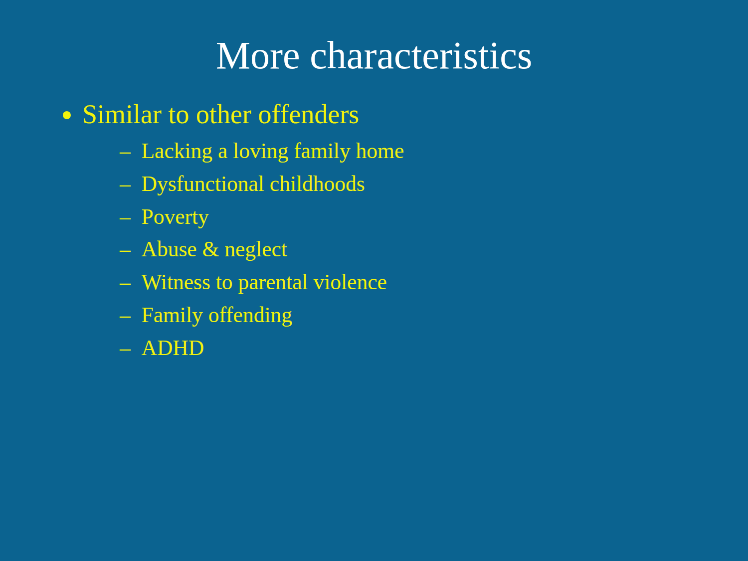More characteristics
Similar to other offenders
Lacking a loving family home
Dysfunctional childhoods
Poverty
Abuse & neglect
Witness to parental violence
Family offending
ADHD